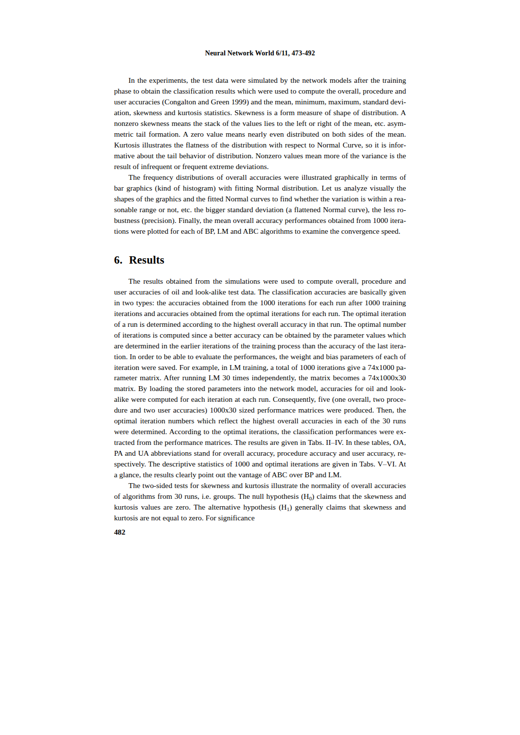Neural Network World 6/11, 473-492
In the experiments, the test data were simulated by the network models after the training phase to obtain the classification results which were used to compute the overall, procedure and user accuracies (Congalton and Green 1999) and the mean, minimum, maximum, standard deviation, skewness and kurtosis statistics. Skewness is a form measure of shape of distribution. A nonzero skewness means the stack of the values lies to the left or right of the mean, etc. asymmetric tail formation. A zero value means nearly even distributed on both sides of the mean. Kurtosis illustrates the flatness of the distribution with respect to Normal Curve, so it is informative about the tail behavior of distribution. Nonzero values mean more of the variance is the result of infrequent or frequent extreme deviations.
The frequency distributions of overall accuracies were illustrated graphically in terms of bar graphics (kind of histogram) with fitting Normal distribution. Let us analyze visually the shapes of the graphics and the fitted Normal curves to find whether the variation is within a reasonable range or not, etc. the bigger standard deviation (a flattened Normal curve), the less robustness (precision). Finally, the mean overall accuracy performances obtained from 1000 iterations were plotted for each of BP, LM and ABC algorithms to examine the convergence speed.
6. Results
The results obtained from the simulations were used to compute overall, procedure and user accuracies of oil and look-alike test data. The classification accuracies are basically given in two types: the accuracies obtained from the 1000 iterations for each run after 1000 training iterations and accuracies obtained from the optimal iterations for each run. The optimal iteration of a run is determined according to the highest overall accuracy in that run. The optimal number of iterations is computed since a better accuracy can be obtained by the parameter values which are determined in the earlier iterations of the training process than the accuracy of the last iteration. In order to be able to evaluate the performances, the weight and bias parameters of each of iteration were saved. For example, in LM training, a total of 1000 iterations give a 74x1000 parameter matrix. After running LM 30 times independently, the matrix becomes a 74x1000x30 matrix. By loading the stored parameters into the network model, accuracies for oil and look-alike were computed for each iteration at each run. Consequently, five (one overall, two procedure and two user accuracies) 1000x30 sized performance matrices were produced. Then, the optimal iteration numbers which reflect the highest overall accuracies in each of the 30 runs were determined. According to the optimal iterations, the classification performances were extracted from the performance matrices. The results are given in Tabs. II–IV. In these tables, OA, PA and UA abbreviations stand for overall accuracy, procedure accuracy and user accuracy, respectively. The descriptive statistics of 1000 and optimal iterations are given in Tabs. V–VI. At a glance, the results clearly point out the vantage of ABC over BP and LM.
The two-sided tests for skewness and kurtosis illustrate the normality of overall accuracies of algorithms from 30 runs, i.e. groups. The null hypothesis (H0) claims that the skewness and kurtosis values are zero. The alternative hypothesis (H1) generally claims that skewness and kurtosis are not equal to zero. For significance
482